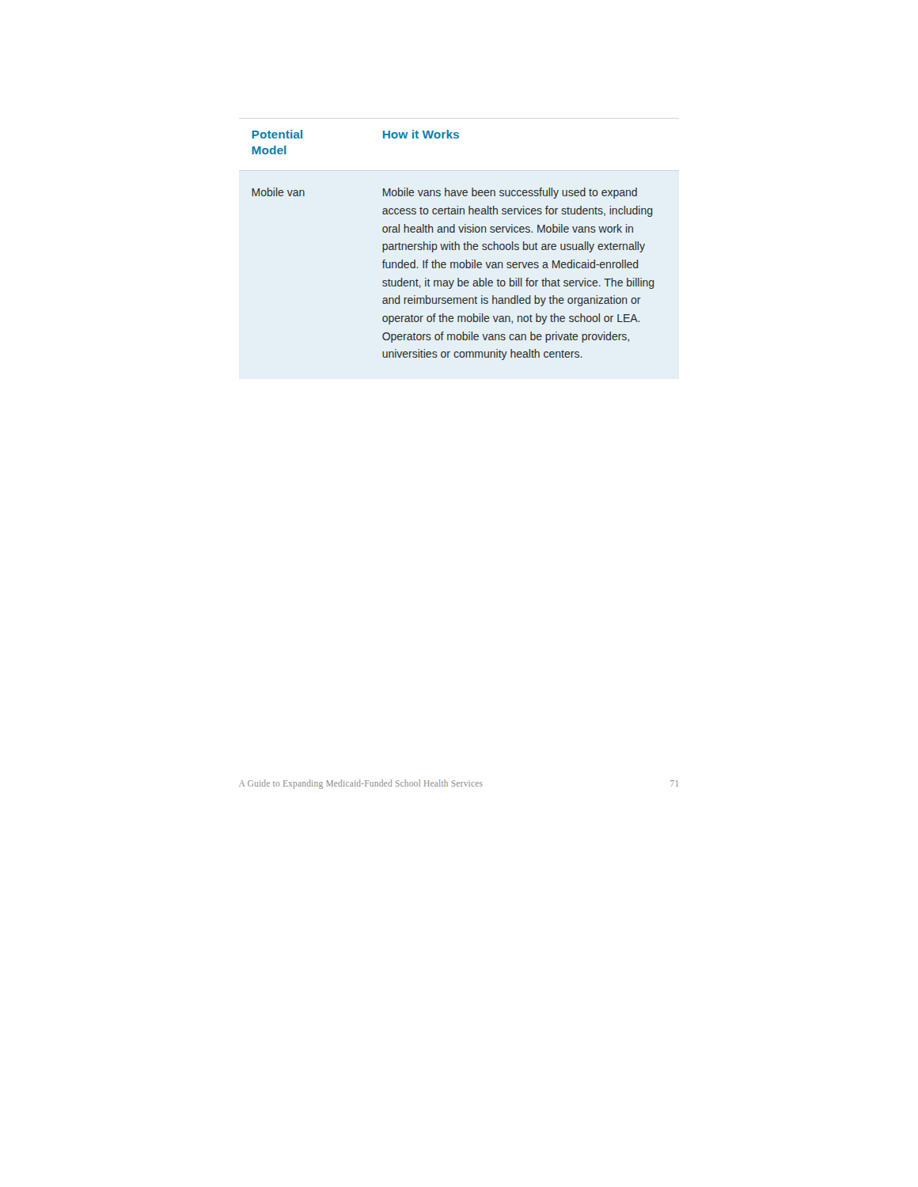| Potential Model | How it Works |
| --- | --- |
| Mobile van | Mobile vans have been successfully used to expand access to certain health services for students, including oral health and vision services. Mobile vans work in partnership with the schools but are usually externally funded. If the mobile van serves a Medicaid-enrolled student, it may be able to bill for that service. The billing and reimbursement is handled by the organization or operator of the mobile van, not by the school or LEA. Operators of mobile vans can be private providers, universities or community health centers. |
A Guide to Expanding Medicaid-Funded School Health Services 71